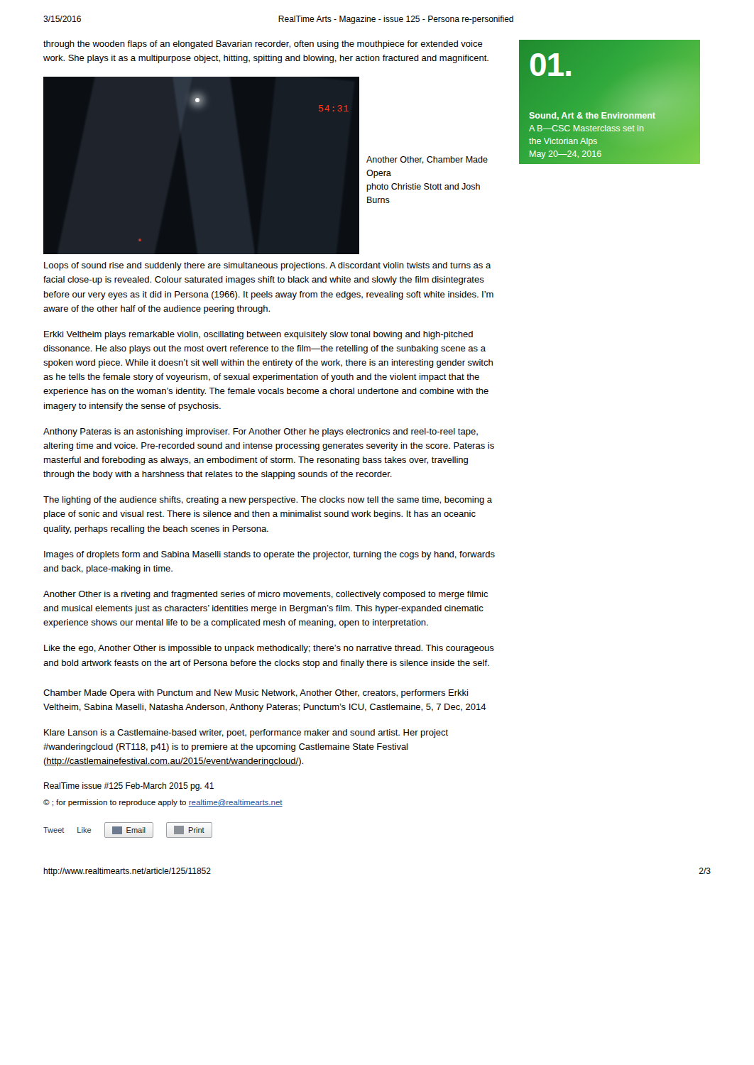3/15/2016
RealTime Arts - Magazine - issue 125 - Persona re-personified
through the wooden flaps of an elongated Bavarian recorder, often using the mouthpiece for extended voice work. She plays it as a multipurpose object, hitting, spitting and blowing, her action fractured and magnificent.
54:31
Another Other, Chamber Made Opera
photo Christie Stott and Josh Burns
Loops of sound rise and suddenly there are simultaneous projections. A discordant violin twists and turns as a facial close-up is revealed. Colour saturated images shift to black and white and slowly the film disintegrates before our very eyes as it did in Persona (1966). It peels away from the edges, revealing soft white insides. I’m aware of the other half of the audience peering through.
Erkki Veltheim plays remarkable violin, oscillating between exquisitely slow tonal bowing and high-pitched dissonance. He also plays out the most overt reference to the film—the retelling of the sunbaking scene as a spoken word piece. While it doesn’t sit well within the entirety of the work, there is an interesting gender switch as he tells the female story of voyeurism, of sexual experimentation of youth and the violent impact that the experience has on the woman’s identity. The female vocals become a choral undertone and combine with the imagery to intensify the sense of psychosis.
Anthony Pateras is an astonishing improviser. For Another Other he plays electronics and reel-to-reel tape, altering time and voice. Pre-recorded sound and intense processing generates severity in the score. Pateras is masterful and foreboding as always, an embodiment of storm. The resonating bass takes over, travelling through the body with a harshness that relates to the slapping sounds of the recorder.
The lighting of the audience shifts, creating a new perspective. The clocks now tell the same time, becoming a place of sonic and visual rest. There is silence and then a minimalist sound work begins. It has an oceanic quality, perhaps recalling the beach scenes in Persona.
Images of droplets form and Sabina Maselli stands to operate the projector, turning the cogs by hand, forwards and back, place-making in time.
Another Other is a riveting and fragmented series of micro movements, collectively composed to merge filmic and musical elements just as characters’ identities merge in Bergman’s film. This hyper-expanded cinematic experience shows our mental life to be a complicated mesh of meaning, open to interpretation.
Like the ego, Another Other is impossible to unpack methodically; there’s no narrative thread. This courageous and bold artwork feasts on the art of Persona before the clocks stop and finally there is silence inside the self.
Chamber Made Opera with Punctum and New Music Network, Another Other, creators, performers Erkki Veltheim, Sabina Maselli, Natasha Anderson, Anthony Pateras; Punctum’s ICU, Castlemaine, 5, 7 Dec, 2014
Klare Lanson is a Castlemaine-based writer, poet, performance maker and sound artist. Her project #wanderingcloud (RT118, p41) is to premiere at the upcoming Castlemaine State Festival (http://castlemainefestival.com.au/2015/event/wanderingcloud/).
RealTime issue #125 Feb-March 2015 pg. 41
© ; for permission to reproduce apply to realtime@realtimearts.net
Tweet Like Email Print
01.
Sound, Art & the Environment
A B—CSC Masterclass set in
the Victorian Alps
May 20—24, 2016
http://www.realtimearts.net/article/125/11852
2/3